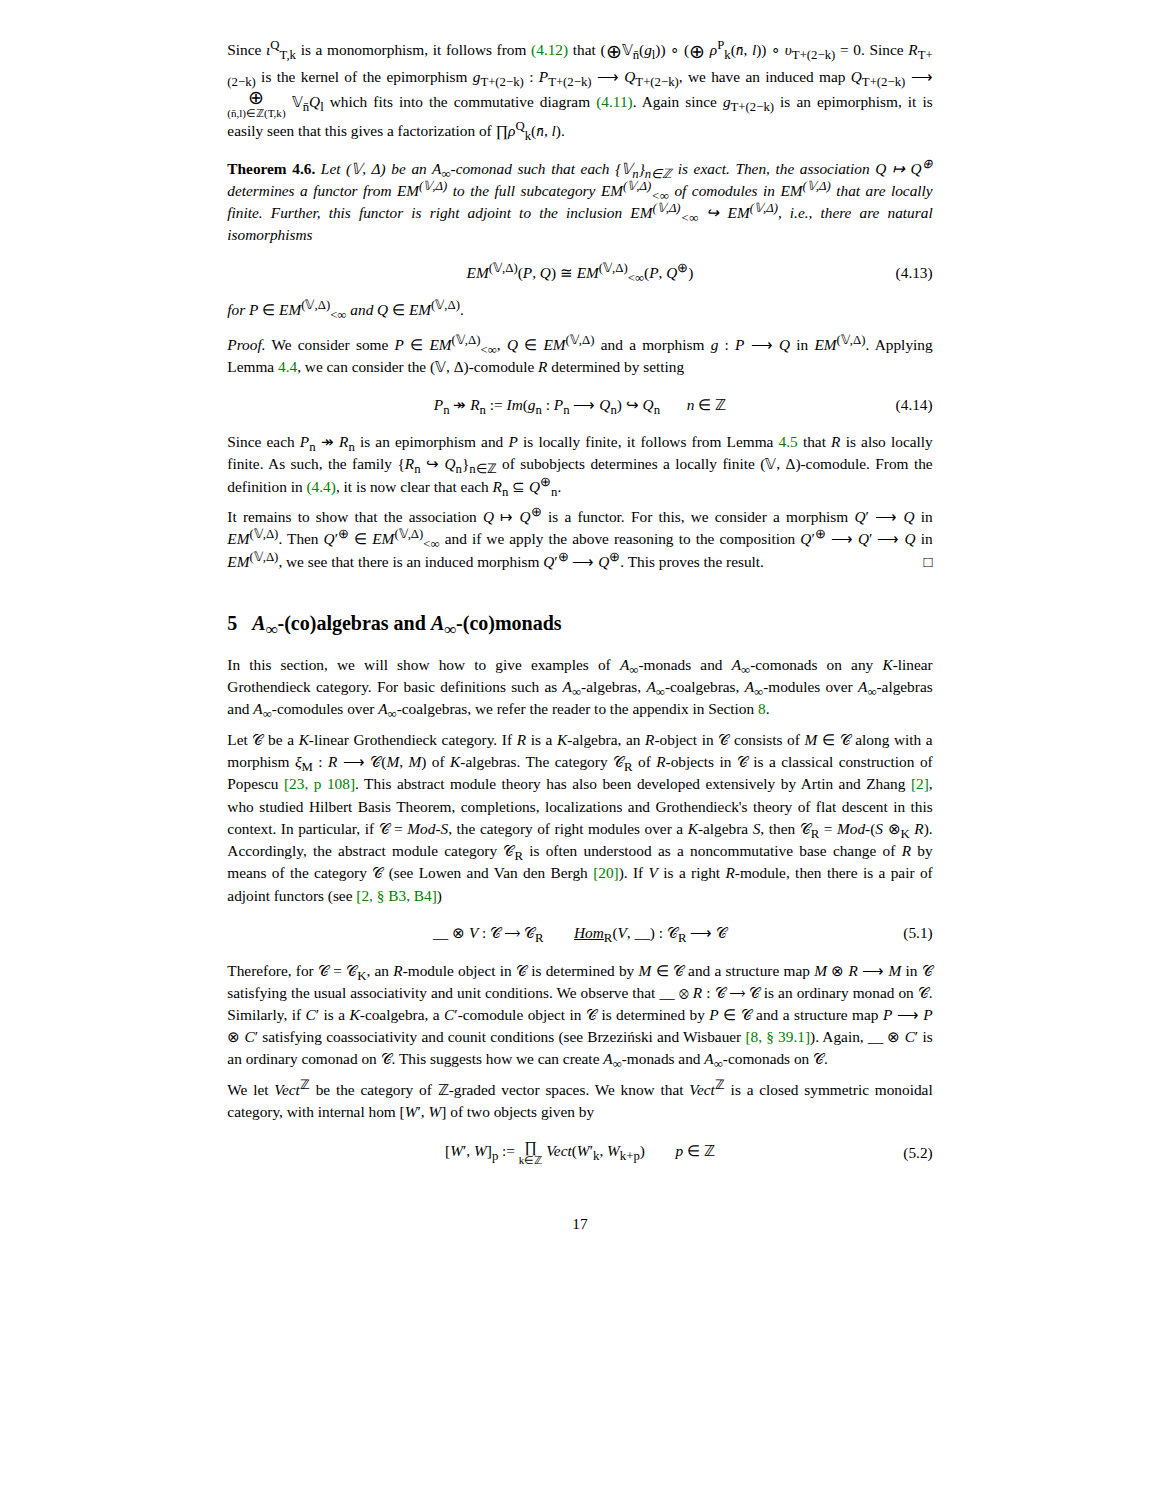Since ιQT,k is a monomorphism, it follows from (4.12) that (⊕𝕍n̄(gl)) ∘ (⊕ ρPk(n̄, l)) ∘ υT+(2−k) = 0. Since RT+(2−k) is the kernel of the epimorphism gT+(2−k) : PT+(2−k) ⟶ QT+(2−k), we have an induced map QT+(2−k) ⟶ ⊕(n̄,l)∈ℤ(T,k) 𝕍n̄Ql which fits into the commutative diagram (4.11). Again since gT+(2−k) is an epimorphism, it is easily seen that this gives a factorization of ∏ρQk(n̄, l).
Theorem 4.6. Let (𝕍, Δ) be an A∞-comonad such that each {𝕍n}n∈ℤ is exact. Then, the association Q ↦ Q⊕ determines a functor from EM(𝕍,Δ) to the full subcategory EM(𝕍,Δ)<∞ of comodules in EM(𝕍,Δ) that are locally finite. Further, this functor is right adjoint to the inclusion EM(𝕍,Δ)<∞ ↪ EM(𝕍,Δ), i.e., there are natural isomorphisms
EM(𝕍,Δ)(P, Q) ≅ EM(𝕍,Δ)<∞(P, Q⊕) (4.13)
for P ∈ EM(𝕍,Δ)<∞ and Q ∈ EM(𝕍,Δ).
Proof. We consider some P ∈ EM(𝕍,Δ)<∞, Q ∈ EM(𝕍,Δ) and a morphism g : P ⟶ Q in EM(𝕍,Δ). Applying Lemma 4.4, we can consider the (𝕍, Δ)-comodule R determined by setting
Pn ↠ Rn := Im(gn : Pn ⟶ Qn) ↪ Qn n ∈ ℤ (4.14)
Since each Pn ↠ Rn is an epimorphism and P is locally finite, it follows from Lemma 4.5 that R is also locally finite. As such, the family {Rn ↪ Qn}n∈ℤ of subobjects determines a locally finite (𝕍, Δ)-comodule. From the definition in (4.4), it is now clear that each Rn ⊆ Q⊕n.
It remains to show that the association Q ↦ Q⊕ is a functor. For this, we consider a morphism Q′ ⟶ Q in EM(𝕍,Δ). Then Q′⊕ ∈ EM(𝕍,Δ)<∞ and if we apply the above reasoning to the composition Q′⊕ ⟶ Q′ ⟶ Q in EM(𝕍,Δ), we see that there is an induced morphism Q′⊕ ⟶ Q⊕. This proves the result. □
5 A∞-(co)algebras and A∞-(co)monads
In this section, we will show how to give examples of A∞-monads and A∞-comonads on any K-linear Grothendieck category. For basic definitions such as A∞-algebras, A∞-coalgebras, A∞-modules over A∞-algebras and A∞-comodules over A∞-coalgebras, we refer the reader to the appendix in Section 8.
Let 𝒞 be a K-linear Grothendieck category. If R is a K-algebra, an R-object in 𝒞 consists of M ∈ 𝒞 along with a morphism ξM : R ⟶ 𝒞(M, M) of K-algebras. The category 𝒞R of R-objects in 𝒞 is a classical construction of Popescu [23, p 108]. This abstract module theory has also been developed extensively by Artin and Zhang [2], who studied Hilbert Basis Theorem, completions, localizations and Grothendieck's theory of flat descent in this context. In particular, if 𝒞 = Mod-S, the category of right modules over a K-algebra S, then 𝒞R = Mod-(S ⊗K R). Accordingly, the abstract module category 𝒞R is often understood as a noncommutative base change of R by means of the category 𝒞 (see Lowen and Van den Bergh [20]). If V is a right R-module, then there is a pair of adjoint functors (see [2, § B3, B4])
__ ⊗ V : 𝒞 ⟶ 𝒞R HomR(V, __) : 𝒞R ⟶ 𝒞 (5.1)
Therefore, for 𝒞 = 𝒞K, an R-module object in 𝒞 is determined by M ∈ 𝒞 and a structure map M ⊗ R ⟶ M in 𝒞 satisfying the usual associativity and unit conditions. We observe that __ ⊗ R : 𝒞 ⟶ 𝒞 is an ordinary monad on 𝒞. Similarly, if C′ is a K-coalgebra, a C′-comodule object in 𝒞 is determined by P ∈ 𝒞 and a structure map P ⟶ P ⊗ C′ satisfying coassociativity and counit conditions (see Brzeziński and Wisbauer [8, § 39.1]). Again, __ ⊗ C′ is an ordinary comonad on 𝒞. This suggests how we can create A∞-monads and A∞-comonads on 𝒞.
We let Vectℤ be the category of ℤ-graded vector spaces. We know that Vectℤ is a closed symmetric monoidal category, with internal hom [W′, W] of two objects given by
[W′, W]p := ∏k∈ℤ Vect(W′k, Wk+p) p ∈ ℤ (5.2)
17